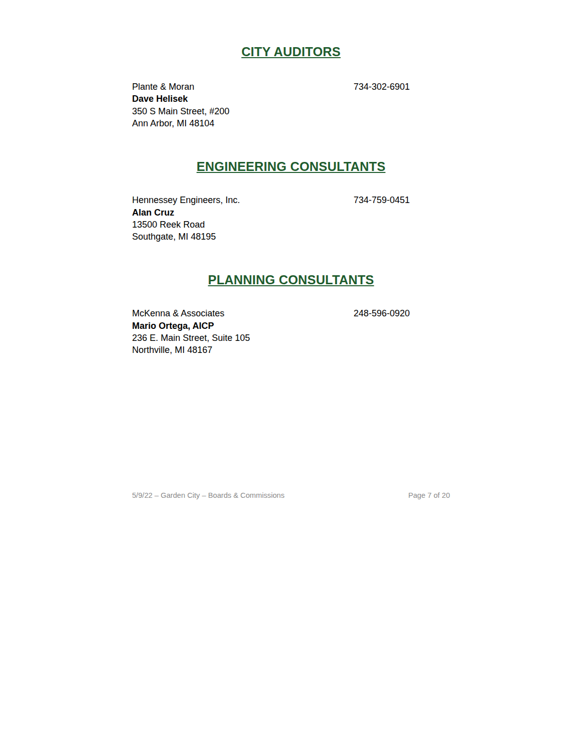CITY AUDITORS
Plante & Moran
734-302-6901
Dave Helisek
350 S Main Street, #200
Ann Arbor, MI 48104
ENGINEERING CONSULTANTS
Hennessey Engineers, Inc.
734-759-0451
Alan Cruz
13500 Reek Road
Southgate, MI 48195
PLANNING CONSULTANTS
McKenna & Associates
248-596-0920
Mario Ortega, AICP
236 E. Main Street, Suite 105
Northville, MI 48167
5/9/22 – Garden City – Boards & Commissions
Page 7 of 20